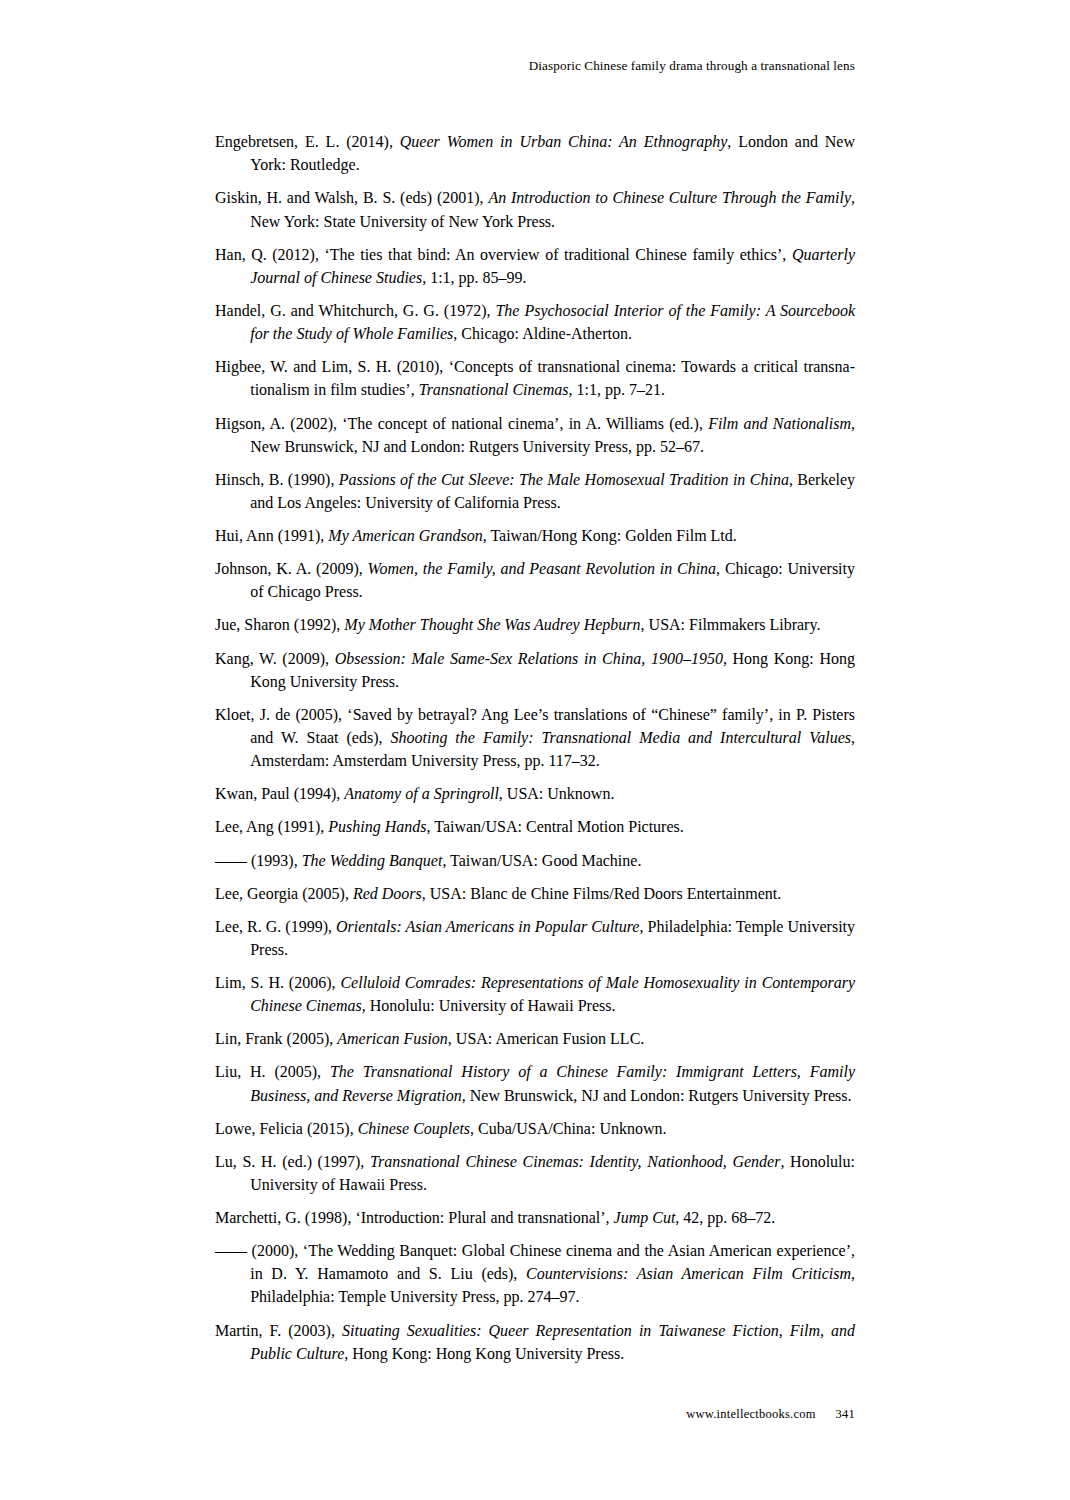Diasporic Chinese family drama through a transnational lens
Engebretsen, E. L. (2014), Queer Women in Urban China: An Ethnography, London and New York: Routledge.
Giskin, H. and Walsh, B. S. (eds) (2001), An Introduction to Chinese Culture Through the Family, New York: State University of New York Press.
Han, Q. (2012), ‘The ties that bind: An overview of traditional Chinese family ethics’, Quarterly Journal of Chinese Studies, 1:1, pp. 85–99.
Handel, G. and Whitchurch, G. G. (1972), The Psychosocial Interior of the Family: A Sourcebook for the Study of Whole Families, Chicago: Aldine-Atherton.
Higbee, W. and Lim, S. H. (2010), ‘Concepts of transnational cinema: Towards a critical transnationalism in film studies’, Transnational Cinemas, 1:1, pp. 7–21.
Higson, A. (2002), ‘The concept of national cinema’, in A. Williams (ed.), Film and Nationalism, New Brunswick, NJ and London: Rutgers University Press, pp. 52–67.
Hinsch, B. (1990), Passions of the Cut Sleeve: The Male Homosexual Tradition in China, Berkeley and Los Angeles: University of California Press.
Hui, Ann (1991), My American Grandson, Taiwan/Hong Kong: Golden Film Ltd.
Johnson, K. A. (2009), Women, the Family, and Peasant Revolution in China, Chicago: University of Chicago Press.
Jue, Sharon (1992), My Mother Thought She Was Audrey Hepburn, USA: Filmmakers Library.
Kang, W. (2009), Obsession: Male Same-Sex Relations in China, 1900–1950, Hong Kong: Hong Kong University Press.
Kloet, J. de (2005), ‘Saved by betrayal? Ang Lee’s translations of “Chinese” family’, in P. Pisters and W. Staat (eds), Shooting the Family: Transnational Media and Intercultural Values, Amsterdam: Amsterdam University Press, pp. 117–32.
Kwan, Paul (1994), Anatomy of a Springroll, USA: Unknown.
Lee, Ang (1991), Pushing Hands, Taiwan/USA: Central Motion Pictures.
—— (1993), The Wedding Banquet, Taiwan/USA: Good Machine.
Lee, Georgia (2005), Red Doors, USA: Blanc de Chine Films/Red Doors Entertainment.
Lee, R. G. (1999), Orientals: Asian Americans in Popular Culture, Philadelphia: Temple University Press.
Lim, S. H. (2006), Celluloid Comrades: Representations of Male Homosexuality in Contemporary Chinese Cinemas, Honolulu: University of Hawaii Press.
Lin, Frank (2005), American Fusion, USA: American Fusion LLC.
Liu, H. (2005), The Transnational History of a Chinese Family: Immigrant Letters, Family Business, and Reverse Migration, New Brunswick, NJ and London: Rutgers University Press.
Lowe, Felicia (2015), Chinese Couplets, Cuba/USA/China: Unknown.
Lu, S. H. (ed.) (1997), Transnational Chinese Cinemas: Identity, Nationhood, Gender, Honolulu: University of Hawaii Press.
Marchetti, G. (1998), ‘Introduction: Plural and transnational’, Jump Cut, 42, pp. 68–72.
—— (2000), ‘The Wedding Banquet: Global Chinese cinema and the Asian American experience’, in D. Y. Hamamoto and S. Liu (eds), Countervisions: Asian American Film Criticism, Philadelphia: Temple University Press, pp. 274–97.
Martin, F. (2003), Situating Sexualities: Queer Representation in Taiwanese Fiction, Film, and Public Culture, Hong Kong: Hong Kong University Press.
www.intellectbooks.com 341